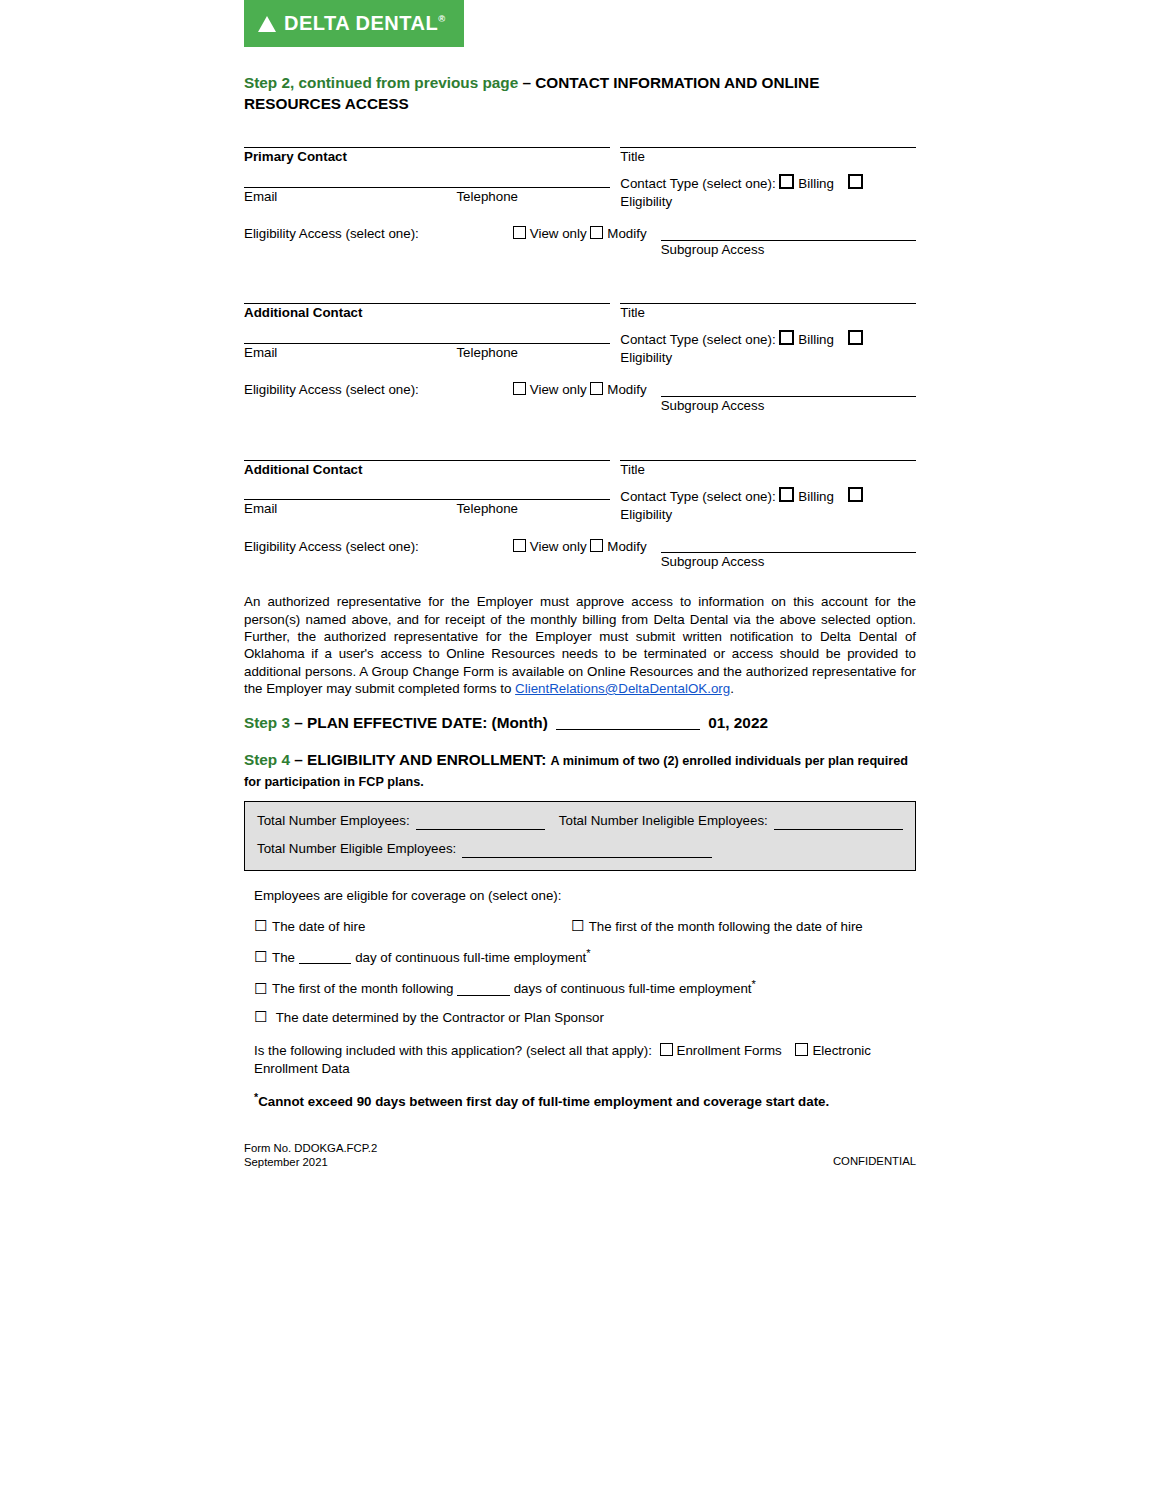DELTA DENTAL®
Step 2, continued from previous page – CONTACT INFORMATION AND ONLINE RESOURCES ACCESS
Primary Contact
Title
Email
Telephone
Contact Type (select one): Billing Eligibility
Eligibility Access (select one):
View only Modify
Subgroup Access
Additional Contact
Title
Email
Telephone
Contact Type (select one): Billing Eligibility
Eligibility Access (select one):
View only Modify
Subgroup Access
Additional Contact
Title
Email
Telephone
Contact Type (select one): Billing Eligibility
Eligibility Access (select one):
View only Modify
Subgroup Access
An authorized representative for the Employer must approve access to information on this account for the person(s) named above, and for receipt of the monthly billing from Delta Dental via the above selected option. Further, the authorized representative for the Employer must submit written notification to Delta Dental of Oklahoma if a user's access to Online Resources needs to be terminated or access should be provided to additional persons. A Group Change Form is available on Online Resources and the authorized representative for the Employer may submit completed forms to ClientRelations@DeltaDentalOK.org.
Step 3 – PLAN EFFECTIVE DATE: (Month) 01, 2022
Step 4 – ELIGIBILITY AND ENROLLMENT: A minimum of two (2) enrolled individuals per plan required for participation in FCP plans.
Total Number Employees: Total Number Ineligible Employees:
Total Number Eligible Employees:
Employees are eligible for coverage on (select one):
☐The date of hire ☐The first of the month following the date of hire
☐The day of continuous full-time employment*
☐The first of the month following days of continuous full-time employment*
☐ The date determined by the Contractor or Plan Sponsor
Is the following included with this application? (select all that apply): Enrollment Forms Electronic Enrollment Data
*Cannot exceed 90 days between first day of full-time employment and coverage start date.
Form No. DDOKGA.FCP.2
September 2021
CONFIDENTIAL